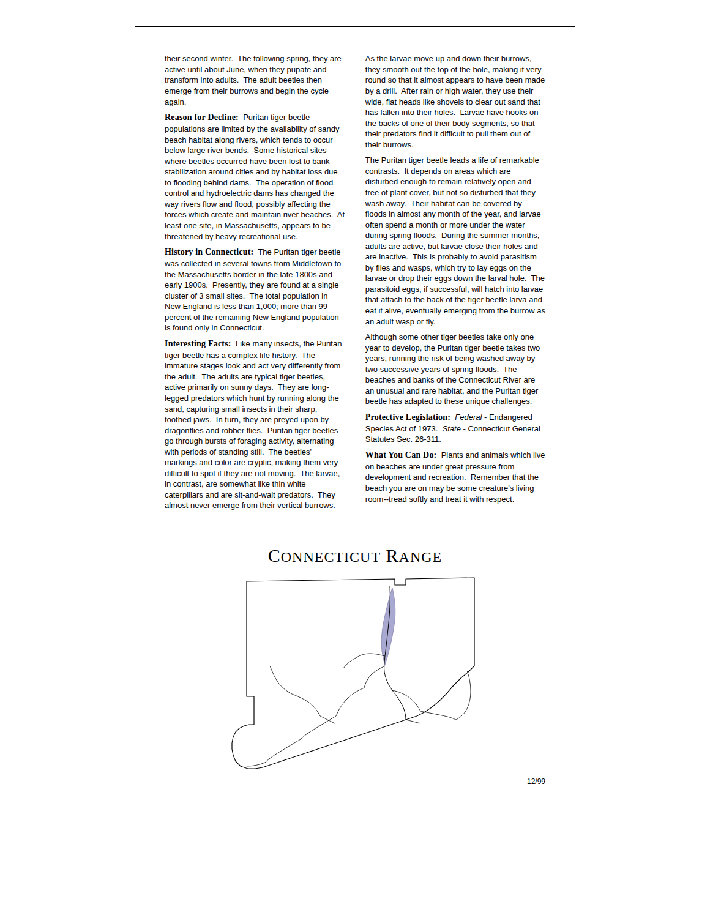their second winter. The following spring, they are active until about June, when they pupate and transform into adults. The adult beetles then emerge from their burrows and begin the cycle again.
Reason for Decline: Puritan tiger beetle populations are limited by the availability of sandy beach habitat along rivers, which tends to occur below large river bends. Some historical sites where beetles occurred have been lost to bank stabilization around cities and by habitat loss due to flooding behind dams. The operation of flood control and hydroelectric dams has changed the way rivers flow and flood, possibly affecting the forces which create and maintain river beaches. At least one site, in Massachusetts, appears to be threatened by heavy recreational use.
History in Connecticut: The Puritan tiger beetle was collected in several towns from Middletown to the Massachusetts border in the late 1800s and early 1900s. Presently, they are found at a single cluster of 3 small sites. The total population in New England is less than 1,000; more than 99 percent of the remaining New England population is found only in Connecticut.
Interesting Facts: Like many insects, the Puritan tiger beetle has a complex life history. The immature stages look and act very differently from the adult. The adults are typical tiger beetles, active primarily on sunny days. They are long-legged predators which hunt by running along the sand, capturing small insects in their sharp, toothed jaws. In turn, they are preyed upon by dragonflies and robber flies. Puritan tiger beetles go through bursts of foraging activity, alternating with periods of standing still. The beetles' markings and color are cryptic, making them very difficult to spot if they are not moving. The larvae, in contrast, are somewhat like thin white caterpillars and are sit-and-wait predators. They almost never emerge from their vertical burrows. As the larvae move up and down their burrows, they smooth out the top of the hole, making it very round so that it almost appears to have been made by a drill. After rain or high water, they use their wide, flat heads like shovels to clear out sand that has fallen into their holes. Larvae have hooks on the backs of one of their body segments, so that their predators find it difficult to pull them out of their burrows.
The Puritan tiger beetle leads a life of remarkable contrasts. It depends on areas which are disturbed enough to remain relatively open and free of plant cover, but not so disturbed that they wash away. Their habitat can be covered by floods in almost any month of the year, and larvae often spend a month or more under the water during spring floods. During the summer months, adults are active, but larvae close their holes and are inactive. This is probably to avoid parasitism by flies and wasps, which try to lay eggs on the larvae or drop their eggs down the larval hole. The parasitoid eggs, if successful, will hatch into larvae that attach to the back of the tiger beetle larva and eat it alive, eventually emerging from the burrow as an adult wasp or fly.
Although some other tiger beetles take only one year to develop, the Puritan tiger beetle takes two years, running the risk of being washed away by two successive years of spring floods. The beaches and banks of the Connecticut River are an unusual and rare habitat, and the Puritan tiger beetle has adapted to these unique challenges.
Protective Legislation: Federal - Endangered Species Act of 1973. State - Connecticut General Statutes Sec. 26-311.
What You Can Do: Plants and animals which live on beaches are under great pressure from development and recreation. Remember that the beach you are on may be some creature's living room--tread softly and treat it with respect.
CONNECTICUT RANGE
12/99